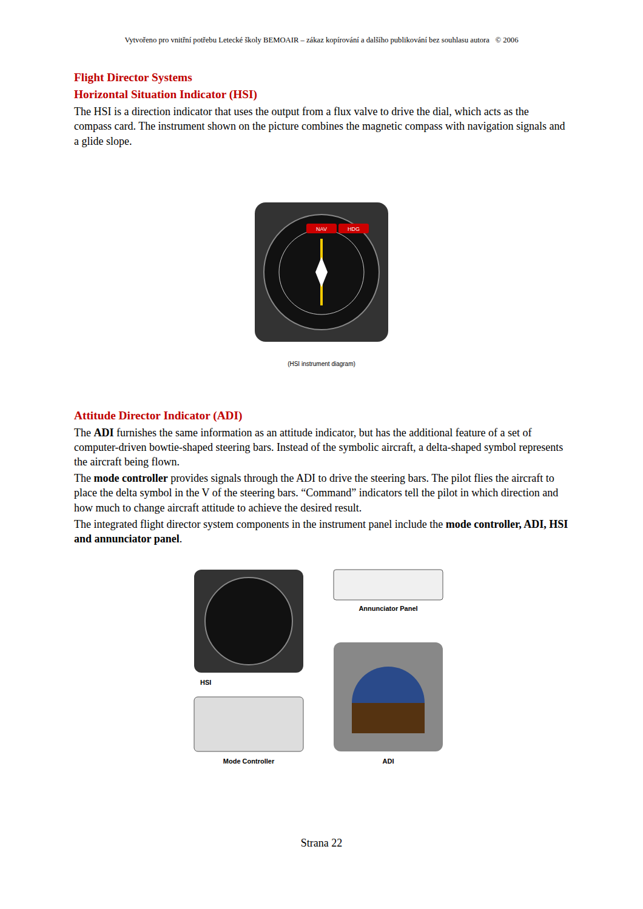Vytvořeno pro vnitřní potřebu Letecké školy BEMOAIR – zákaz kopírování a dalšího publikování bez souhlasu autora © 2006
Flight Director Systems
Horizontal Situation Indicator (HSI)
The HSI is a direction indicator that uses the output from a flux valve to drive the dial, which acts as the compass card. The instrument shown on the picture combines the magnetic compass with navigation signals and a glide slope.
Attitude Director Indicator (ADI)
The ADI furnishes the same information as an attitude indicator, but has the additional feature of a set of computer-driven bowtie-shaped steering bars. Instead of the symbolic aircraft, a delta-shaped symbol represents the aircraft being flown.
The mode controller provides signals through the ADI to drive the steering bars. The pilot flies the aircraft to place the delta symbol in the V of the steering bars. “Command” indicators tell the pilot in which direction and how much to change aircraft attitude to achieve the desired result.
The integrated flight director system components in the instrument panel include the mode controller, ADI, HSI and annunciator panel.
Strana 22